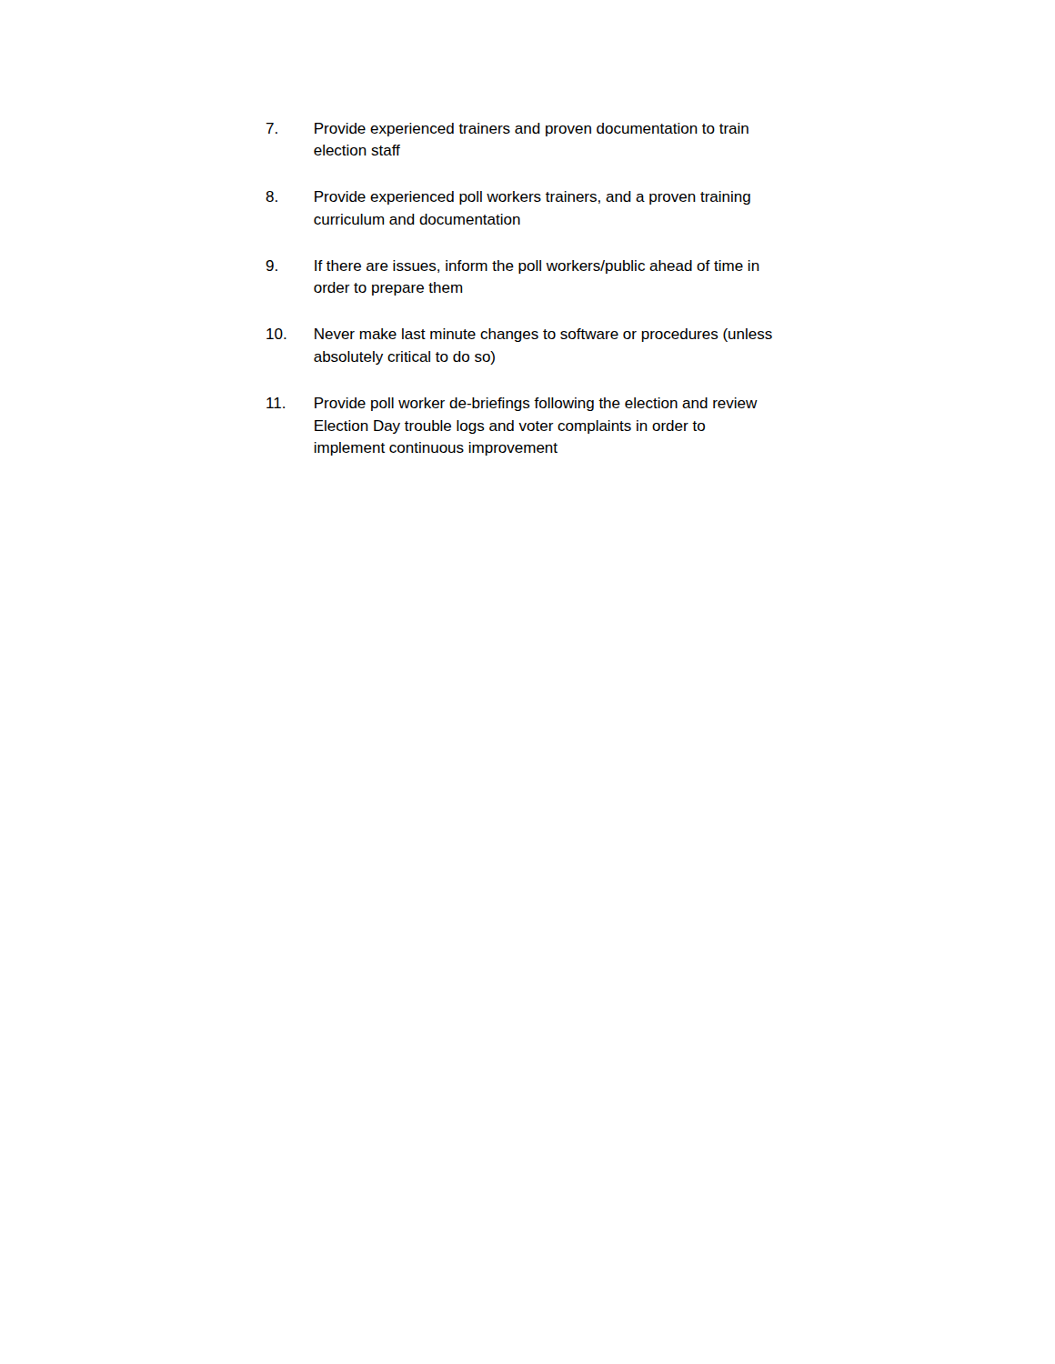7. Provide experienced trainers and proven documentation to train election staff
8. Provide experienced poll workers trainers, and a proven training curriculum and documentation
9. If there are issues, inform the poll workers/public ahead of time in order to prepare them
10. Never make last minute changes to software or procedures (unless absolutely critical to do so)
11. Provide poll worker de-briefings following the election and review Election Day trouble logs and voter complaints in order to implement continuous improvement